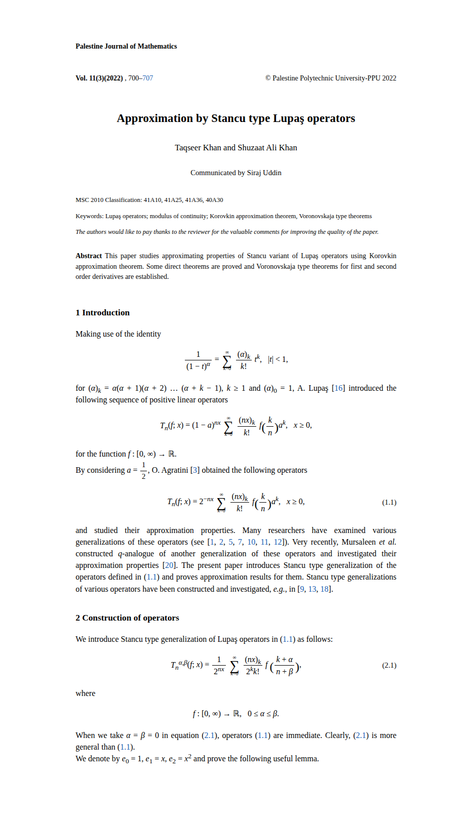Palestine Journal of Mathematics
Vol. 11(3)(2022) , 700–707
© Palestine Polytechnic University-PPU 2022
Approximation by Stancu type Lupaş operators
Taqseer Khan and Shuzaat Ali Khan
Communicated by Siraj Uddin
MSC 2010 Classification: 41A10, 41A25, 41A36, 40A30
Keywords: Lupaş operators; modulus of continuity; Korovkin approximation theorem, Voronovskaja type theorems
The authors would like to pay thanks to the reviewer for the valuable comments for improving the quality of the paper.
Abstract This paper studies approximating properties of Stancu variant of Lupaş operators using Korovkin approximation theorem. Some direct theorems are proved and Voronovskaja type theorems for first and second order derivatives are established.
1 Introduction
Making use of the identity
1(1 − t)α = ∞∑k=0 (α)k k! tk, |t| < 1,
for (α)k = α(α + 1)(α + 2) … (α + k − 1), k ≥ 1 and (α)0 = 1, A. Lupaş [16] introduced the following sequence of positive linear operators
Tn(f; x) = (1 − a)nx ∞∑k=0 (nx)k k! f(kn) ak, x ≥ 0,
for the function f : [0, ∞) → ℝ.
By considering a = 12, O. Agratini [3] obtained the following operators
Tn(f; x) = 2−nx ∞∑k=0 (nx)k k! f(kn) ak, x ≥ 0, (1.1)
and studied their approximation properties. Many researchers have examined various generalizations of these operators (see [1, 2, 5, 7, 10, 11, 12]). Very recently, Mursaleen et al. constructed q-analogue of another generalization of these operators and investigated their approximation properties [20]. The present paper introduces Stancu type generalization of the operators defined in (1.1) and proves approximation results for them. Stancu type generalizations of various operators have been constructed and investigated, e.g., in [9, 13, 18].
2 Construction of operators
We introduce Stancu type generalization of Lupaş operators in (1.1) as follows:
Tnα,β(f; x) = 12nx ∞∑k=0 (nx)k 2kk! f (k + α n + β), (2.1)
where
f : [0, ∞) → ℝ, 0 ≤ α ≤ β.
When we take α = β = 0 in equation (2.1), operators (1.1) are immediate. Clearly, (2.1) is more general than (1.1).
We denote by e0 = 1, e1 = x, e2 = x2 and prove the following useful lemma.